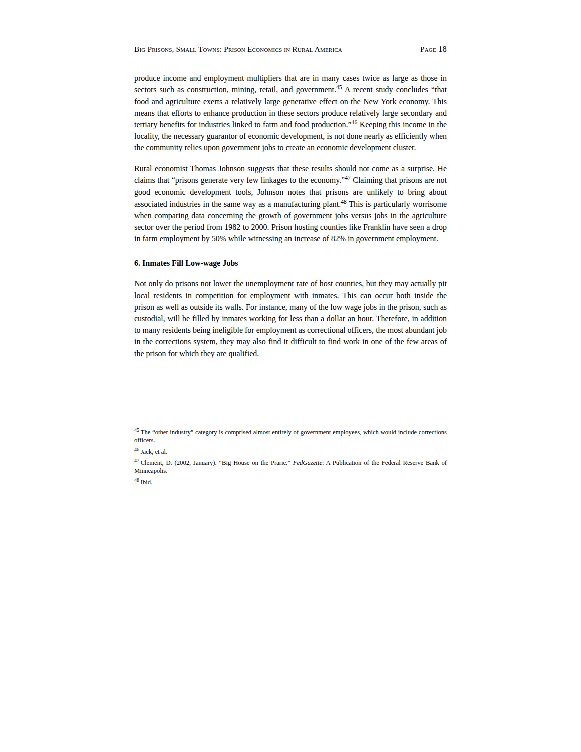Big Prisons, Small Towns: Prison Economics in Rural America Page 18
produce income and employment multipliers that are in many cases twice as large as those in sectors such as construction, mining, retail, and government.45 A recent study concludes “that food and agriculture exerts a relatively large generative effect on the New York economy. This means that efforts to enhance production in these sectors produce relatively large secondary and tertiary benefits for industries linked to farm and food production.”46 Keeping this income in the locality, the necessary guarantor of economic development, is not done nearly as efficiently when the community relies upon government jobs to create an economic development cluster.
Rural economist Thomas Johnson suggests that these results should not come as a surprise. He claims that “prisons generate very few linkages to the economy.”47 Claiming that prisons are not good economic development tools, Johnson notes that prisons are unlikely to bring about associated industries in the same way as a manufacturing plant.48 This is particularly worrisome when comparing data concerning the growth of government jobs versus jobs in the agriculture sector over the period from 1982 to 2000. Prison hosting counties like Franklin have seen a drop in farm employment by 50% while witnessing an increase of 82% in government employment.
6. Inmates Fill Low-wage Jobs
Not only do prisons not lower the unemployment rate of host counties, but they may actually pit local residents in competition for employment with inmates. This can occur both inside the prison as well as outside its walls. For instance, many of the low wage jobs in the prison, such as custodial, will be filled by inmates working for less than a dollar an hour. Therefore, in addition to many residents being ineligible for employment as correctional officers, the most abundant job in the corrections system, they may also find it difficult to find work in one of the few areas of the prison for which they are qualified.
45 The “other industry” category is comprised almost entirely of government employees, which would include corrections officers.
46 Jack, et al.
47 Clement, D. (2002, January). “Big House on the Prarie.” FedGazette: A Publication of the Federal Reserve Bank of Minneapolis.
48 Ibid.